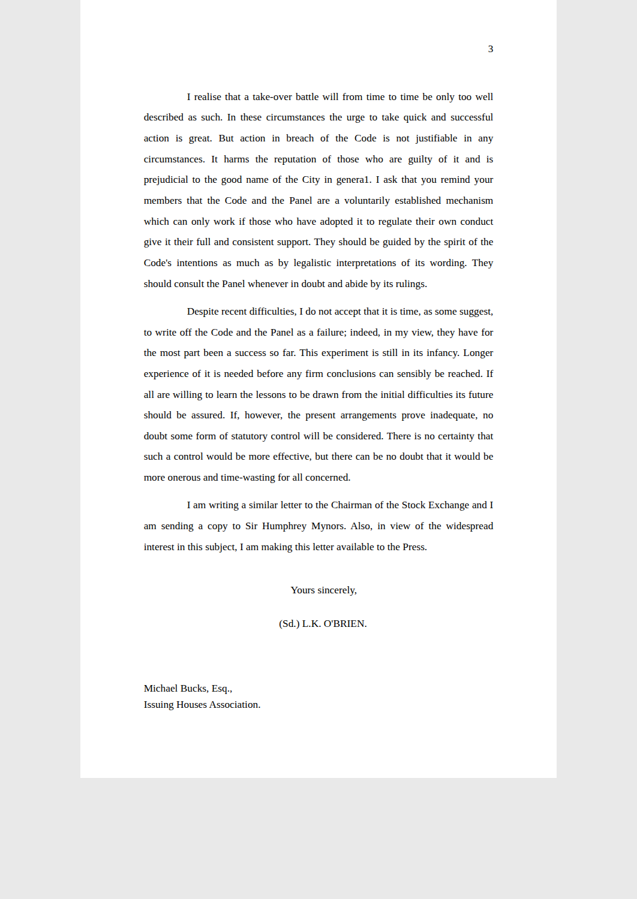3
I realise that a take-over battle will from time to time be only too well described as such. In these circumstances the urge to take quick and successful action is great. But action in breach of the Code is not justifiable in any circumstances. It harms the reputation of those who are guilty of it and is prejudicial to the good name of the City in genera1. I ask that you remind your members that the Code and the Panel are a voluntarily established mechanism which can only work if those who have adopted it to regulate their own conduct give it their full and consistent support. They should be guided by the spirit of the Code's intentions as much as by legalistic interpretations of its wording. They should consult the Panel whenever in doubt and abide by its rulings.
Despite recent difficulties, I do not accept that it is time, as some suggest, to write off the Code and the Panel as a failure; indeed, in my view, they have for the most part been a success so far. This experiment is still in its infancy. Longer experience of it is needed before any firm conclusions can sensibly be reached. If all are willing to learn the lessons to be drawn from the initial difficulties its future should be assured. If, however, the present arrangements prove inadequate, no doubt some form of statutory control will be considered. There is no certainty that such a control would be more effective, but there can be no doubt that it would be more onerous and time-wasting for all concerned.
I am writing a similar letter to the Chairman of the Stock Exchange and I am sending a copy to Sir Humphrey Mynors. Also, in view of the widespread interest in this subject, I am making this letter available to the Press.
Yours sincerely,
(Sd.) L.K. O'BRIEN.
Michael Bucks, Esq.,
Issuing Houses Association.